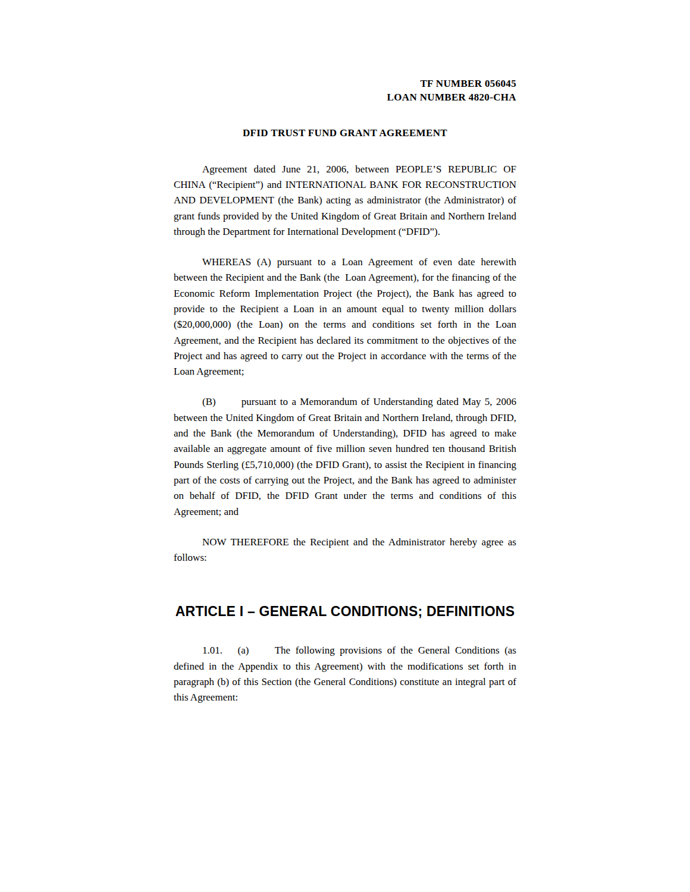TF NUMBER 056045
LOAN NUMBER 4820-CHA
DFID TRUST FUND GRANT AGREEMENT
Agreement dated June 21, 2006, between PEOPLE’S REPUBLIC OF CHINA (“Recipient”) and INTERNATIONAL BANK FOR RECONSTRUCTION AND DEVELOPMENT (the Bank) acting as administrator (the Administrator) of grant funds provided by the United Kingdom of Great Britain and Northern Ireland through the Department for International Development (“DFID”).
WHEREAS (A) pursuant to a Loan Agreement of even date herewith between the Recipient and the Bank (the Loan Agreement), for the financing of the Economic Reform Implementation Project (the Project), the Bank has agreed to provide to the Recipient a Loan in an amount equal to twenty million dollars ($20,000,000) (the Loan) on the terms and conditions set forth in the Loan Agreement, and the Recipient has declared its commitment to the objectives of the Project and has agreed to carry out the Project in accordance with the terms of the Loan Agreement;
(B) pursuant to a Memorandum of Understanding dated May 5, 2006 between the United Kingdom of Great Britain and Northern Ireland, through DFID, and the Bank (the Memorandum of Understanding), DFID has agreed to make available an aggregate amount of five million seven hundred ten thousand British Pounds Sterling (£5,710,000) (the DFID Grant), to assist the Recipient in financing part of the costs of carrying out the Project, and the Bank has agreed to administer on behalf of DFID, the DFID Grant under the terms and conditions of this Agreement; and
NOW THEREFORE the Recipient and the Administrator hereby agree as follows:
ARTICLE I – GENERAL CONDITIONS; DEFINITIONS
1.01. (a) The following provisions of the General Conditions (as defined in the Appendix to this Agreement) with the modifications set forth in paragraph (b) of this Section (the General Conditions) constitute an integral part of this Agreement: